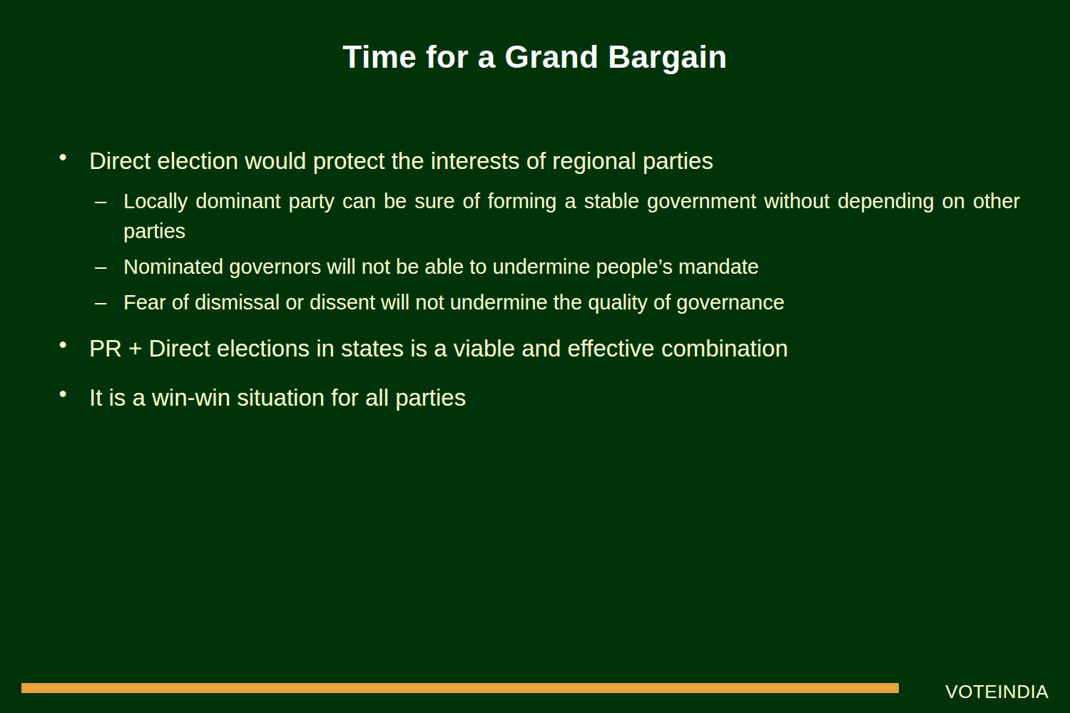Time for a Grand Bargain
Direct election would protect the interests of regional parties
Locally dominant party can be sure of forming a stable government without depending on other parties
Nominated governors will not be able to undermine people’s mandate
Fear of dismissal or dissent will not undermine the quality of governance
PR + Direct elections in states is a viable and effective combination
It is a win-win situation for all parties
VOTEINDIA